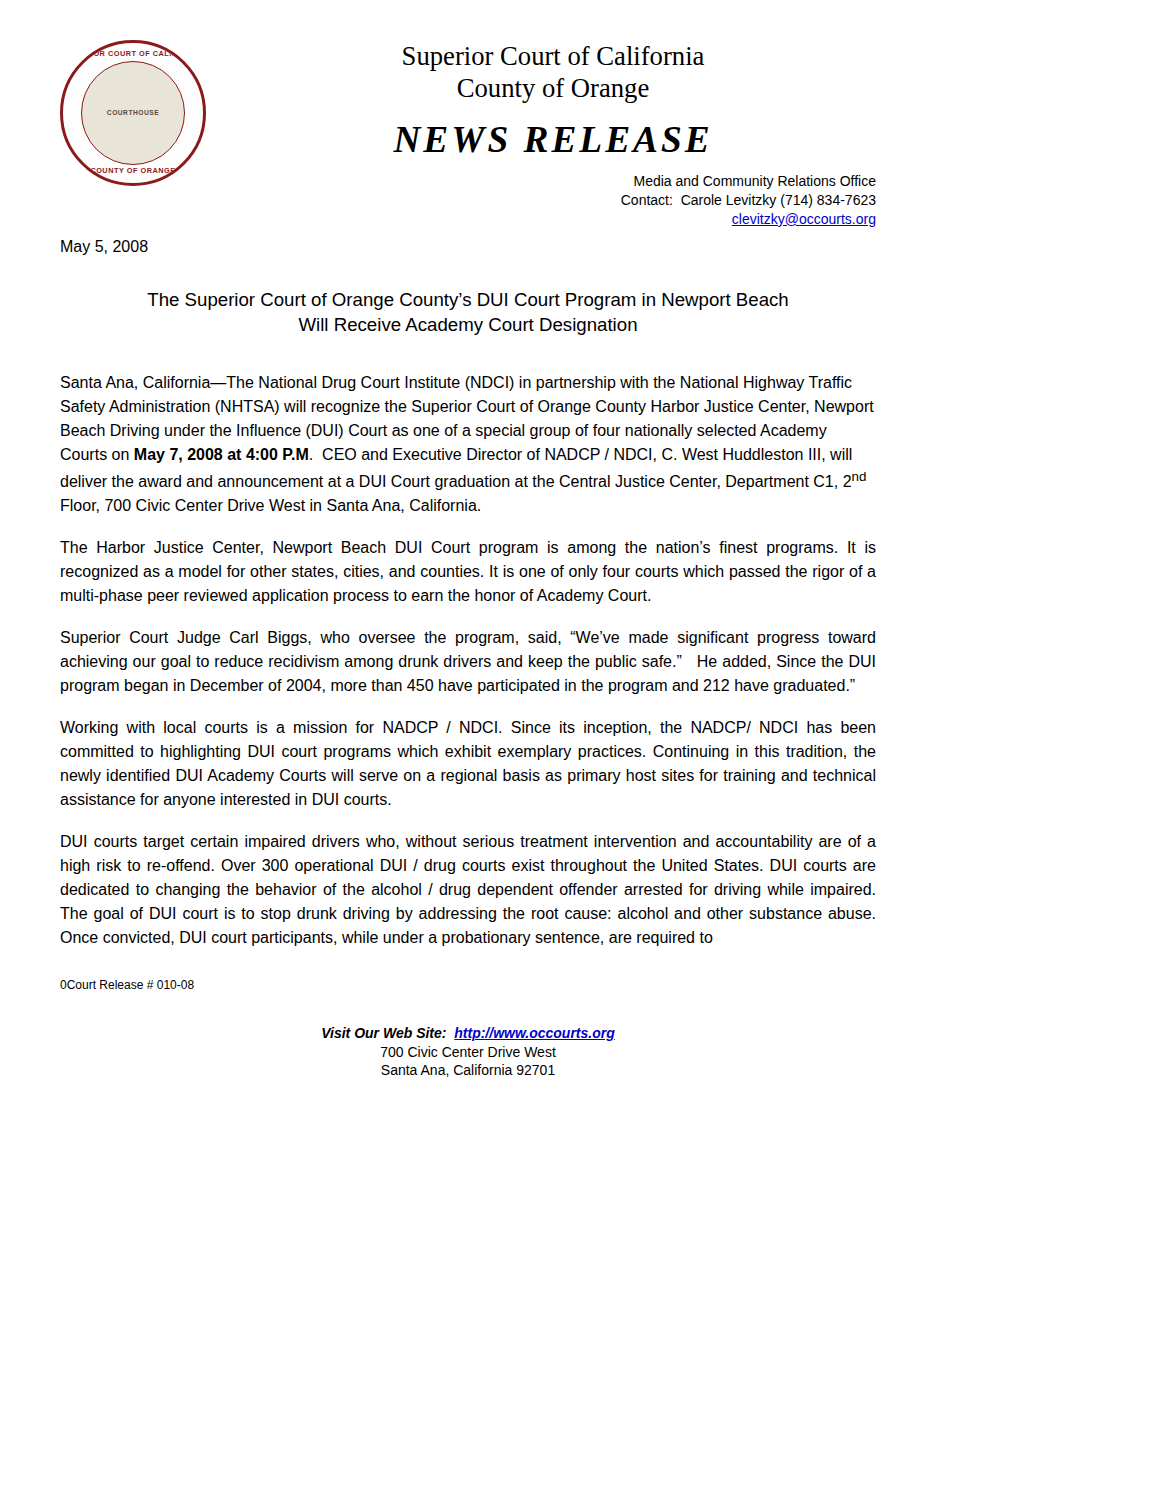Superior Court of California
Courthouse
County of Orange
Superior Court of California
County of Orange
NEWS RELEASE
Media and Community Relations Office
Contact: Carole Levitzky (714) 834-7623
clevitzky@occourts.org
May 5, 2008
The Superior Court of Orange County’s DUI Court Program in Newport Beach
Will Receive Academy Court Designation
Santa Ana, California—The National Drug Court Institute (NDCI) in partnership with the National Highway Traffic Safety Administration (NHTSA) will recognize the Superior Court of Orange County Harbor Justice Center, Newport Beach Driving under the Influence (DUI) Court as one of a special group of four nationally selected Academy Courts on May 7, 2008 at 4:00 P.M. CEO and Executive Director of NADCP / NDCI, C. West Huddleston III, will deliver the award and announcement at a DUI Court graduation at the Central Justice Center, Department C1, 2nd Floor, 700 Civic Center Drive West in Santa Ana, California.
The Harbor Justice Center, Newport Beach DUI Court program is among the nation’s finest programs. It is recognized as a model for other states, cities, and counties. It is one of only four courts which passed the rigor of a multi-phase peer reviewed application process to earn the honor of Academy Court.
Superior Court Judge Carl Biggs, who oversee the program, said, “We’ve made significant progress toward achieving our goal to reduce recidivism among drunk drivers and keep the public safe.” He added, Since the DUI program began in December of 2004, more than 450 have participated in the program and 212 have graduated.”
Working with local courts is a mission for NADCP / NDCI. Since its inception, the NADCP/ NDCI has been committed to highlighting DUI court programs which exhibit exemplary practices. Continuing in this tradition, the newly identified DUI Academy Courts will serve on a regional basis as primary host sites for training and technical assistance for anyone interested in DUI courts.
DUI courts target certain impaired drivers who, without serious treatment intervention and accountability are of a high risk to re-offend. Over 300 operational DUI / drug courts exist throughout the United States. DUI courts are dedicated to changing the behavior of the alcohol / drug dependent offender arrested for driving while impaired. The goal of DUI court is to stop drunk driving by addressing the root cause: alcohol and other substance abuse. Once convicted, DUI court participants, while under a probationary sentence, are required to
0Court Release # 010-08
Visit Our Web Site: http://www.occourts.org
700 Civic Center Drive West
Santa Ana, California 92701